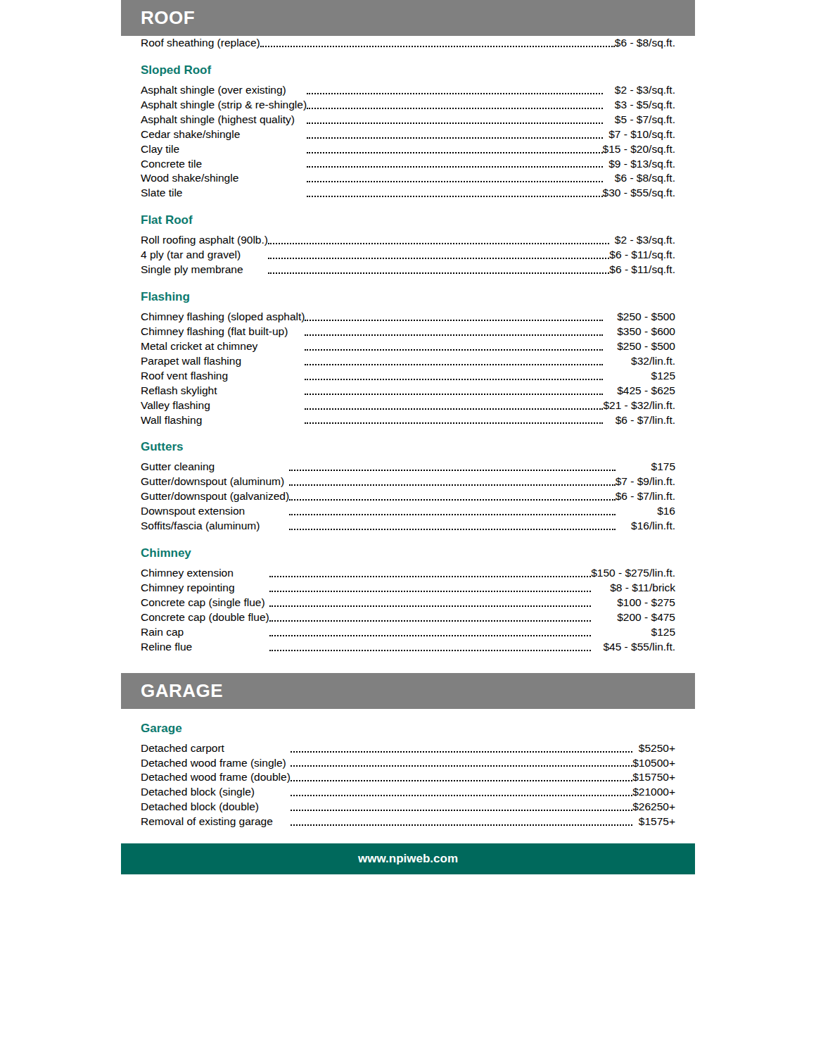ROOF
| Roof sheathing (replace) | | $6 - $8/sq.ft. |
Sloped Roof
| Asphalt shingle (over existing) | | $2 - $3/sq.ft. |
| Asphalt shingle (strip & re-shingle) | | $3 - $5/sq.ft. |
| Asphalt shingle (highest quality) | | $5 - $7/sq.ft. |
| Cedar shake/shingle | | $7 - $10/sq.ft. |
| Clay tile | | $15 - $20/sq.ft. |
| Concrete tile | | $9 - $13/sq.ft. |
| Wood shake/shingle | | $6 - $8/sq.ft. |
| Slate tile | | $30 - $55/sq.ft. |
Flat Roof
| Roll roofing asphalt (90lb.) | | $2 - $3/sq.ft. |
| 4 ply (tar and gravel) | | $6 - $11/sq.ft. |
| Single ply membrane | | $6 - $11/sq.ft. |
Flashing
| Chimney flashing (sloped asphalt) | | $250 - $500 |
| Chimney flashing (flat built-up) | | $350 - $600 |
| Metal cricket at chimney | | $250 - $500 |
| Parapet wall flashing | | $32/lin.ft. |
| Roof vent flashing | | $125 |
| Reflash skylight | | $425 - $625 |
| Valley flashing | | $21 - $32/lin.ft. |
| Wall flashing | | $6 - $7/lin.ft. |
Gutters
| Gutter cleaning | | $175 |
| Gutter/downspout (aluminum) | | $7 - $9/lin.ft. |
| Gutter/downspout (galvanized) | | $6 - $7/lin.ft. |
| Downspout extension | | $16 |
| Soffits/fascia (aluminum) | | $16/lin.ft. |
Chimney
| Chimney extension | | $150 - $275/lin.ft. |
| Chimney repointing | | $8 - $11/brick |
| Concrete cap (single flue) | | $100 - $275 |
| Concrete cap (double flue) | | $200 - $475 |
| Rain cap | | $125 |
| Reline flue | | $45 - $55/lin.ft. |
GARAGE
Garage
| Detached carport | | $5250+ |
| Detached wood frame (single) | | $10500+ |
| Detached wood frame (double) | | $15750+ |
| Detached block (single) | | $21000+ |
| Detached block (double) | | $26250+ |
| Removal of existing garage | | $1575+ |
www.npiweb.com